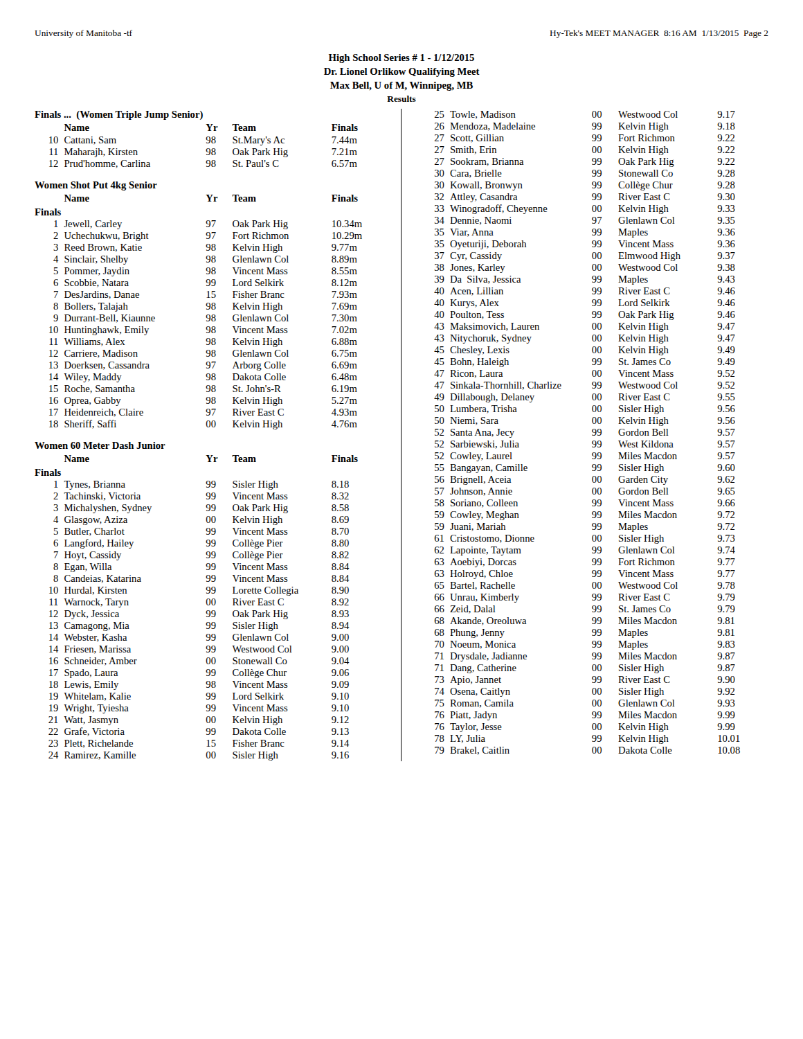University of Manitoba -tf
Hy-Tek's MEET MANAGER 8:16 AM 1/13/2015 Page 2
High School Series # 1 - 1/12/2015
Dr. Lionel Orlikow Qualifying Meet
Max Bell, U of M, Winnipeg, MB
Results
Finals ... (Women Triple Jump Senior)
| | Name | Yr | Team | Finals |
| --- | --- | --- | --- | --- |
| 10 | Cattani, Sam | 98 | St.Mary's Ac | 7.44m |
| 11 | Maharajh, Kirsten | 98 | Oak Park Hig | 7.21m |
| 12 | Prud'homme, Carlina | 98 | St. Paul's C | 6.57m |
Women Shot Put 4kg Senior
| | Name | Yr | Team | Finals |
| --- | --- | --- | --- | --- |
| Finals |
| 1 | Jewell, Carley | 97 | Oak Park Hig | 10.34m |
| 2 | Uchechukwu, Bright | 97 | Fort Richmon | 10.29m |
| 3 | Reed Brown, Katie | 98 | Kelvin High | 9.77m |
| 4 | Sinclair, Shelby | 98 | Glenlawn Col | 8.89m |
| 5 | Pommer, Jaydin | 98 | Vincent Mass | 8.55m |
| 6 | Scobbie, Natara | 99 | Lord Selkirk | 8.12m |
| 7 | DesJardins, Danae | 15 | Fisher Branc | 7.93m |
| 8 | Bollers, Talajah | 98 | Kelvin High | 7.69m |
| 9 | Durrant-Bell, Kiaunne | 98 | Glenlawn Col | 7.30m |
| 10 | Huntinghawk, Emily | 98 | Vincent Mass | 7.02m |
| 11 | Williams, Alex | 98 | Kelvin High | 6.88m |
| 12 | Carriere, Madison | 98 | Glenlawn Col | 6.75m |
| 13 | Doerksen, Cassandra | 97 | Arborg Colle | 6.69m |
| 14 | Wiley, Maddy | 98 | Dakota Colle | 6.48m |
| 15 | Roche, Samantha | 98 | St. John's-R | 6.19m |
| 16 | Oprea, Gabby | 98 | Kelvin High | 5.27m |
| 17 | Heidenreich, Claire | 97 | River East C | 4.93m |
| 18 | Sheriff, Saffi | 00 | Kelvin High | 4.76m |
Women 60 Meter Dash Junior
| | Name | Yr | Team | Finals |
| --- | --- | --- | --- | --- |
| Finals |
| 1 | Tynes, Brianna | 99 | Sisler High | 8.18 |
| 2 | Tachinski, Victoria | 99 | Vincent Mass | 8.32 |
| 3 | Michalyshen, Sydney | 99 | Oak Park Hig | 8.58 |
| 4 | Glasgow, Aziza | 00 | Kelvin High | 8.69 |
| 5 | Butler, Charlot | 99 | Vincent Mass | 8.70 |
| 6 | Langford, Hailey | 99 | Collège Pier | 8.80 |
| 7 | Hoyt, Cassidy | 99 | Collège Pier | 8.82 |
| 8 | Egan, Willa | 99 | Vincent Mass | 8.84 |
| 8 | Candeias, Katarina | 99 | Vincent Mass | 8.84 |
| 10 | Hurdal, Kirsten | 99 | Lorette Collegia | 8.90 |
| 11 | Warnock, Taryn | 00 | River East C | 8.92 |
| 12 | Dyck, Jessica | 99 | Oak Park Hig | 8.93 |
| 13 | Camagong, Mia | 99 | Sisler High | 8.94 |
| 14 | Webster, Kasha | 99 | Glenlawn Col | 9.00 |
| 14 | Friesen, Marissa | 99 | Westwood Col | 9.00 |
| 16 | Schneider, Amber | 00 | Stonewall Co | 9.04 |
| 17 | Spado, Laura | 99 | Collège Chur | 9.06 |
| 18 | Lewis, Emily | 98 | Vincent Mass | 9.09 |
| 19 | Whitelam, Kalie | 99 | Lord Selkirk | 9.10 |
| 19 | Wright, Tyiesha | 99 | Vincent Mass | 9.10 |
| 21 | Watt, Jasmyn | 00 | Kelvin High | 9.12 |
| 22 | Grafe, Victoria | 99 | Dakota Colle | 9.13 |
| 23 | Plett, Richelande | 15 | Fisher Branc | 9.14 |
| 24 | Ramirez, Kamille | 00 | Sisler High | 9.16 |
| 25 | Towle, Madison | 00 | Westwood Col | 9.17 |
| 26 | Mendoza, Madelaine | 99 | Kelvin High | 9.18 |
| 27 | Scott, Gillian | 99 | Fort Richmon | 9.22 |
| 27 | Smith, Erin | 00 | Kelvin High | 9.22 |
| 27 | Sookram, Brianna | 99 | Oak Park Hig | 9.22 |
| 30 | Cara, Brielle | 99 | Stonewall Co | 9.28 |
| 30 | Kowall, Bronwyn | 99 | Collège Chur | 9.28 |
| 32 | Attley, Casandra | 99 | River East C | 9.30 |
| 33 | Winogradoff, Cheyenne | 00 | Kelvin High | 9.33 |
| 34 | Dennie, Naomi | 97 | Glenlawn Col | 9.35 |
| 35 | Viar, Anna | 99 | Maples | 9.36 |
| 35 | Oyeturiji, Deborah | 99 | Vincent Mass | 9.36 |
| 37 | Cyr, Cassidy | 00 | Elmwood High | 9.37 |
| 38 | Jones, Karley | 00 | Westwood Col | 9.38 |
| 39 | Da Silva, Jessica | 99 | Maples | 9.43 |
| 40 | Acen, Lillian | 99 | River East C | 9.46 |
| 40 | Kurys, Alex | 99 | Lord Selkirk | 9.46 |
| 40 | Poulton, Tess | 99 | Oak Park Hig | 9.46 |
| 43 | Maksimovich, Lauren | 00 | Kelvin High | 9.47 |
| 43 | Nitychoruk, Sydney | 00 | Kelvin High | 9.47 |
| 45 | Chesley, Lexis | 00 | Kelvin High | 9.49 |
| 45 | Bohn, Haleigh | 99 | St. James Co | 9.49 |
| 47 | Ricon, Laura | 00 | Vincent Mass | 9.52 |
| 47 | Sinkala-Thornhill, Charlize | 99 | Westwood Col | 9.52 |
| 49 | Dillabough, Delaney | 00 | River East C | 9.55 |
| 50 | Lumbera, Trisha | 00 | Sisler High | 9.56 |
| 50 | Niemi, Sara | 00 | Kelvin High | 9.56 |
| 52 | Santa Ana, Jecy | 99 | Gordon Bell | 9.57 |
| 52 | Sarbiewski, Julia | 99 | West Kildona | 9.57 |
| 52 | Cowley, Laurel | 99 | Miles Macdon | 9.57 |
| 55 | Bangayan, Camille | 99 | Sisler High | 9.60 |
| 56 | Brignell, Aceia | 00 | Garden City | 9.62 |
| 57 | Johnson, Annie | 00 | Gordon Bell | 9.65 |
| 58 | Soriano, Colleen | 99 | Vincent Mass | 9.66 |
| 59 | Cowley, Meghan | 99 | Miles Macdon | 9.72 |
| 59 | Juani, Mariah | 99 | Maples | 9.72 |
| 61 | Cristostomo, Dionne | 00 | Sisler High | 9.73 |
| 62 | Lapointe, Taytam | 99 | Glenlawn Col | 9.74 |
| 63 | Aoebiyi, Dorcas | 99 | Fort Richmon | 9.77 |
| 63 | Holroyd, Chloe | 99 | Vincent Mass | 9.77 |
| 65 | Bartel, Rachelle | 00 | Westwood Col | 9.78 |
| 66 | Unrau, Kimberly | 99 | River East C | 9.79 |
| 66 | Zeid, Dalal | 99 | St. James Co | 9.79 |
| 68 | Akande, Oreoluwa | 99 | Miles Macdon | 9.81 |
| 68 | Phung, Jenny | 99 | Maples | 9.81 |
| 70 | Noeum, Monica | 99 | Maples | 9.83 |
| 71 | Drysdale, Jadianne | 99 | Miles Macdon | 9.87 |
| 71 | Dang, Catherine | 00 | Sisler High | 9.87 |
| 73 | Apio, Jannet | 99 | River East C | 9.90 |
| 74 | Osena, Caitlyn | 00 | Sisler High | 9.92 |
| 75 | Roman, Camila | 00 | Glenlawn Col | 9.93 |
| 76 | Piatt, Jadyn | 99 | Miles Macdon | 9.99 |
| 76 | Taylor, Jesse | 00 | Kelvin High | 9.99 |
| 78 | LY, Julia | 99 | Kelvin High | 10.01 |
| 79 | Brakel, Caitlin | 00 | Dakota Colle | 10.08 |